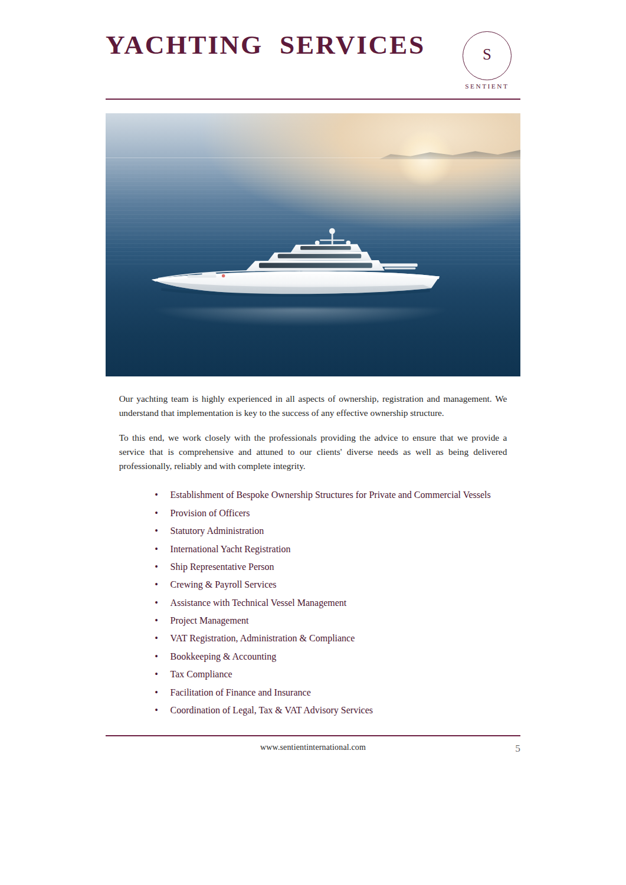YACHTING SERVICES
Sentient
Our yachting team is highly experienced in all aspects of ownership, registration and management. We understand that implementation is key to the success of any effective ownership structure.
To this end, we work closely with the professionals providing the advice to ensure that we provide a service that is comprehensive and attuned to our clients' diverse needs as well as being delivered professionally, reliably and with complete integrity.
Establishment of Bespoke Ownership Structures for Private and Commercial Vessels
Provision of Officers
Statutory Administration
International Yacht Registration
Ship Representative Person
Crewing & Payroll Services
Assistance with Technical Vessel Management
Project Management
VAT Registration, Administration & Compliance
Bookkeeping & Accounting
Tax Compliance
Facilitation of Finance and Insurance
Coordination of Legal, Tax & VAT Advisory Services
www.sentientinternational.com 5